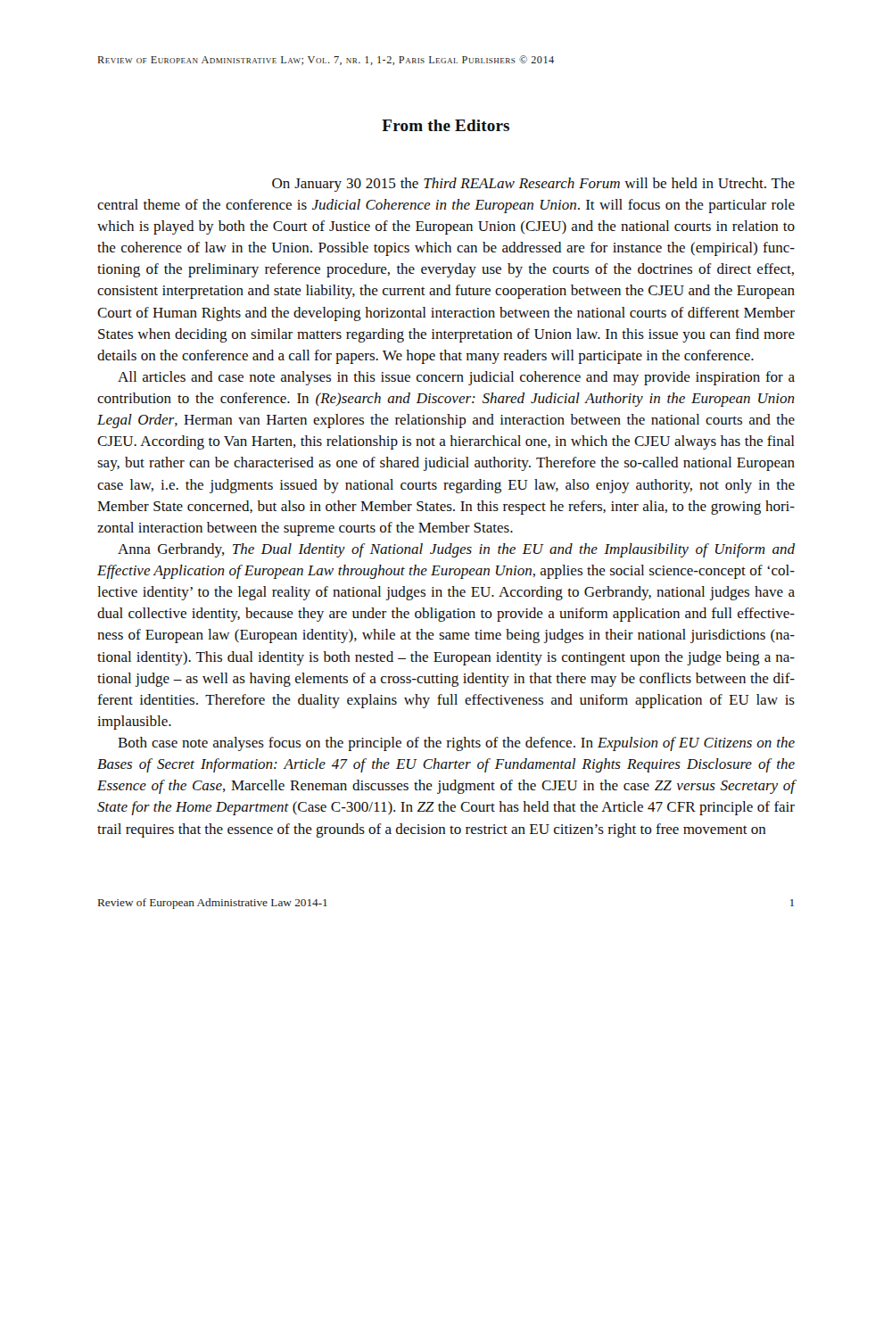Review of European Administrative Law; Vol. 7, nr. 1, 1-2, Paris Legal Publishers © 2014
From the Editors
On January 30 2015 the Third REALaw Research Forum will be held in Utrecht. The central theme of the conference is Judicial Coherence in the European Union. It will focus on the particular role which is played by both the Court of Justice of the European Union (CJEU) and the national courts in relation to the coherence of law in the Union. Possible topics which can be addressed are for instance the (empirical) functioning of the preliminary reference procedure, the everyday use by the courts of the doctrines of direct effect, consistent interpretation and state liability, the current and future cooperation between the CJEU and the European Court of Human Rights and the developing horizontal interaction between the national courts of different Member States when deciding on similar matters regarding the interpretation of Union law. In this issue you can find more details on the conference and a call for papers. We hope that many readers will participate in the conference.
All articles and case note analyses in this issue concern judicial coherence and may provide inspiration for a contribution to the conference. In (Re)search and Discover: Shared Judicial Authority in the European Union Legal Order, Herman van Harten explores the relationship and interaction between the national courts and the CJEU. According to Van Harten, this relationship is not a hierarchical one, in which the CJEU always has the final say, but rather can be characterised as one of shared judicial authority. Therefore the so-called national European case law, i.e. the judgments issued by national courts regarding EU law, also enjoy authority, not only in the Member State concerned, but also in other Member States. In this respect he refers, inter alia, to the growing horizontal interaction between the supreme courts of the Member States.
Anna Gerbrandy, The Dual Identity of National Judges in the EU and the Implausibility of Uniform and Effective Application of European Law throughout the European Union, applies the social science-concept of ‘collective identity’ to the legal reality of national judges in the EU. According to Gerbrandy, national judges have a dual collective identity, because they are under the obligation to provide a uniform application and full effectiveness of European law (European identity), while at the same time being judges in their national jurisdictions (national identity). This dual identity is both nested – the European identity is contingent upon the judge being a national judge – as well as having elements of a cross-cutting identity in that there may be conflicts between the different identities. Therefore the duality explains why full effectiveness and uniform application of EU law is implausible.
Both case note analyses focus on the principle of the rights of the defence. In Expulsion of EU Citizens on the Bases of Secret Information: Article 47 of the EU Charter of Fundamental Rights Requires Disclosure of the Essence of the Case, Marcelle Reneman discusses the judgment of the CJEU in the case ZZ versus Secretary of State for the Home Department (Case C-300/11). In ZZ the Court has held that the Article 47 CFR principle of fair trail requires that the essence of the grounds of a decision to restrict an EU citizen’s right to free movement on
Review of European Administrative Law 2014-1 1